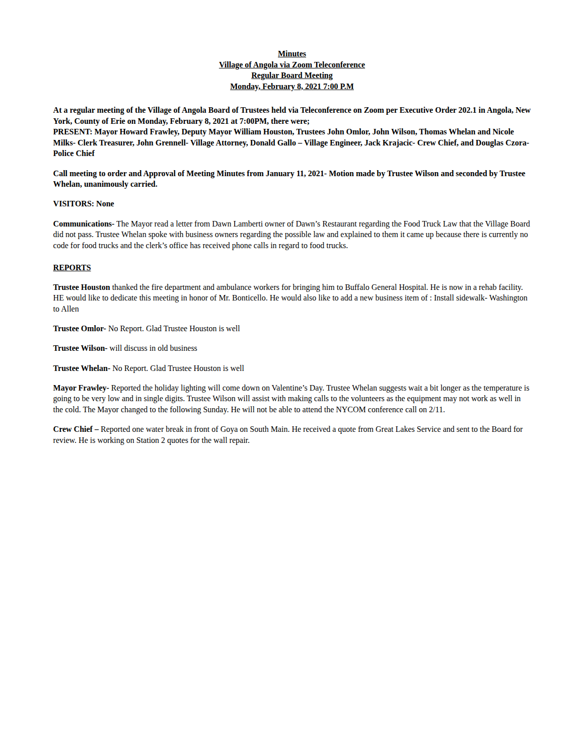Minutes
Village of Angola via Zoom Teleconference
Regular Board Meeting
Monday, February 8, 2021 7:00 P.M
At a regular meeting of the Village of Angola Board of Trustees held via Teleconference on Zoom per Executive Order 202.1 in Angola, New York, County of Erie on Monday, February 8, 2021 at 7:00PM, there were;
PRESENT: Mayor Howard Frawley, Deputy Mayor William Houston, Trustees John Omlor, John Wilson, Thomas Whelan and Nicole Milks- Clerk Treasurer, John Grennell- Village Attorney, Donald Gallo – Village Engineer, Jack Krajacic- Crew Chief, and Douglas Czora- Police Chief
Call meeting to order and Approval of Meeting Minutes from January 11, 2021- Motion made by Trustee Wilson and seconded by Trustee Whelan, unanimously carried.
VISITORS: None
Communications- The Mayor read a letter from Dawn Lamberti owner of Dawn’s Restaurant regarding the Food Truck Law that the Village Board did not pass. Trustee Whelan spoke with business owners regarding the possible law and explained to them it came up because there is currently no code for food trucks and the clerk’s office has received phone calls in regard to food trucks.
REPORTS
Trustee Houston thanked the fire department and ambulance workers for bringing him to Buffalo General Hospital. He is now in a rehab facility. HE would like to dedicate this meeting in honor of Mr. Bonticello. He would also like to add a new business item of : Install sidewalk- Washington to Allen
Trustee Omlor- No Report. Glad Trustee Houston is well
Trustee Wilson- will discuss in old business
Trustee Whelan- No Report. Glad Trustee Houston is well
Mayor Frawley- Reported the holiday lighting will come down on Valentine’s Day. Trustee Whelan suggests wait a bit longer as the temperature is going to be very low and in single digits. Trustee Wilson will assist with making calls to the volunteers as the equipment may not work as well in the cold. The Mayor changed to the following Sunday. He will not be able to attend the NYCOM conference call on 2/11.
Crew Chief – Reported one water break in front of Goya on South Main. He received a quote from Great Lakes Service and sent to the Board for review. He is working on Station 2 quotes for the wall repair.